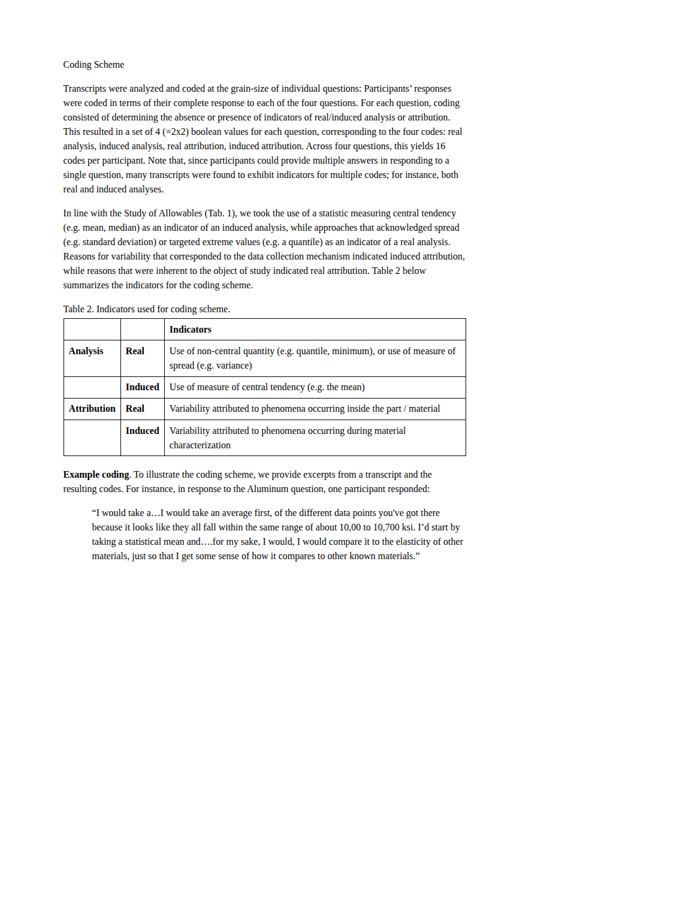Coding Scheme
Transcripts were analyzed and coded at the grain-size of individual questions: Participants’ responses were coded in terms of their complete response to each of the four questions. For each question, coding consisted of determining the absence or presence of indicators of real/induced analysis or attribution. This resulted in a set of 4 (=2x2) boolean values for each question, corresponding to the four codes: real analysis, induced analysis, real attribution, induced attribution. Across four questions, this yields 16 codes per participant. Note that, since participants could provide multiple answers in responding to a single question, many transcripts were found to exhibit indicators for multiple codes; for instance, both real and induced analyses.
In line with the Study of Allowables (Tab. 1), we took the use of a statistic measuring central tendency (e.g. mean, median) as an indicator of an induced analysis, while approaches that acknowledged spread (e.g. standard deviation) or targeted extreme values (e.g. a quantile) as an indicator of a real analysis. Reasons for variability that corresponded to the data collection mechanism indicated induced attribution, while reasons that were inherent to the object of study indicated real attribution. Table 2 below summarizes the indicators for the coding scheme.
Table 2. Indicators used for coding scheme.
| | | Indicators |
| Analysis | Real | Use of non-central quantity (e.g. quantile, minimum), or use of measure of spread (e.g. variance) |
| | Induced | Use of measure of central tendency (e.g. the mean) |
| Attribution | Real | Variability attributed to phenomena occurring inside the part / material |
| | Induced | Variability attributed to phenomena occurring during material characterization |
Example coding. To illustrate the coding scheme, we provide excerpts from a transcript and the resulting codes. For instance, in response to the Aluminum question, one participant responded:
“I would take a…I would take an average first, of the different data points you've got there because it looks like they all fall within the same range of about 10,00 to 10,700 ksi. I’d start by taking a statistical mean and….for my sake, I would, I would compare it to the elasticity of other materials, just so that I get some sense of how it compares to other known materials.”